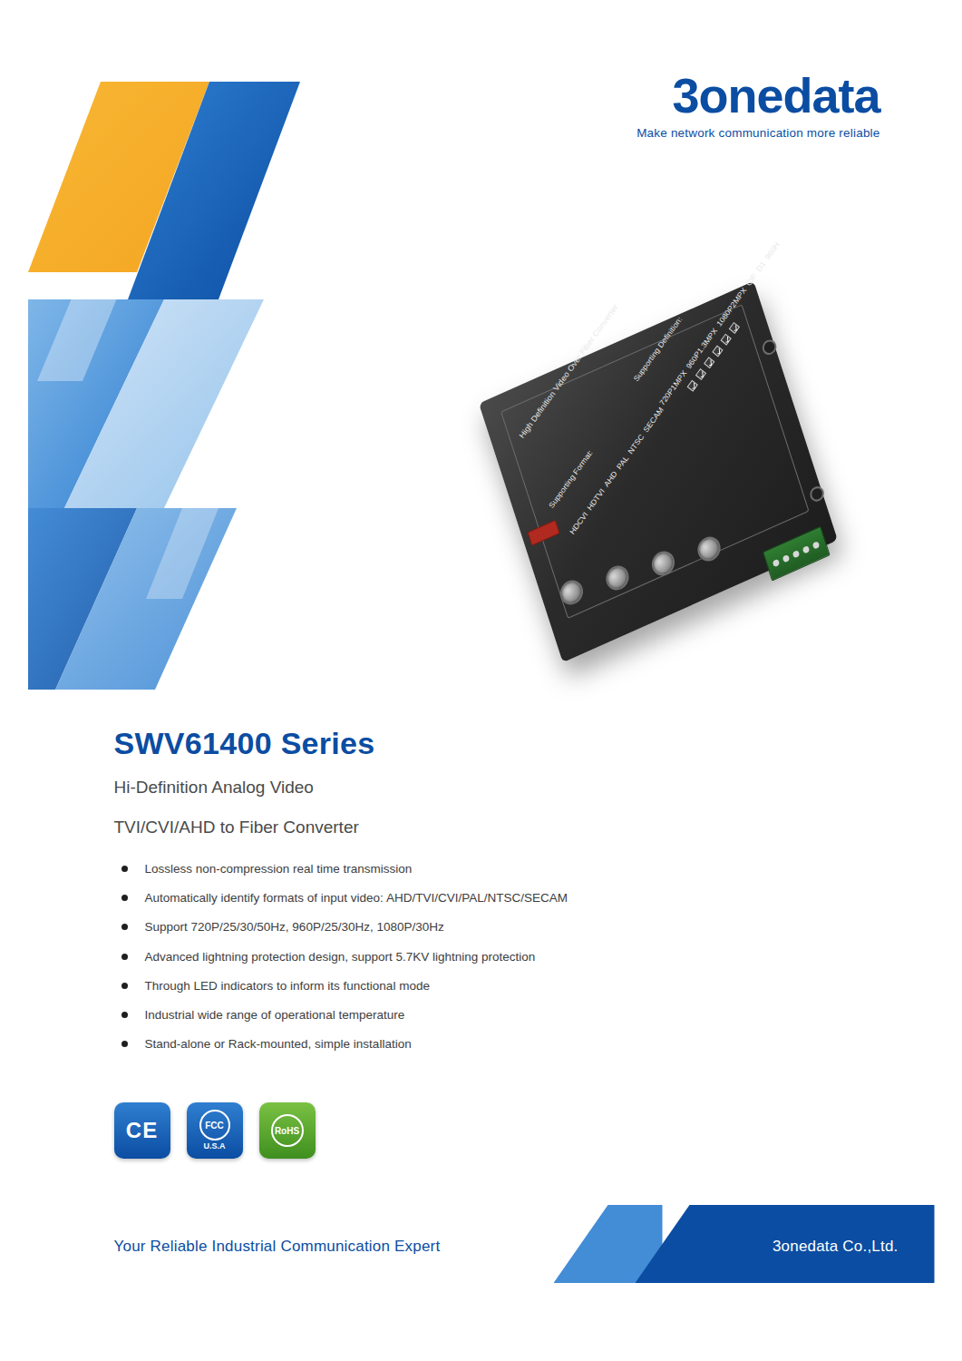3onedata
Make network communication more reliable
High Definition Video Over Fiber Converter Supporting Definition: Supporting Format: HDCVI HDTVI AHD PAL NTSC SECAM 720P1MPX 960P1.3MPX 1080P2MPX CIF D1 960H
SWV61400 Series
Hi-Definition Analog Video
TVI/CVI/AHD to Fiber Converter
Lossless non-compression real time transmission
Automatically identify formats of input video: AHD/TVI/CVI/PAL/NTSC/SECAM
Support 720P/25/30/50Hz, 960P/25/30Hz, 1080P/30Hz
Advanced lightning protection design, support 5.7KV lightning protection
Through LED indicators to inform its functional mode
Industrial wide range of operational temperature
Stand-alone or Rack-mounted, simple installation
CE
FCC
U.S.A
RoHS
Your Reliable Industrial Communication Expert
3onedata Co.,Ltd.